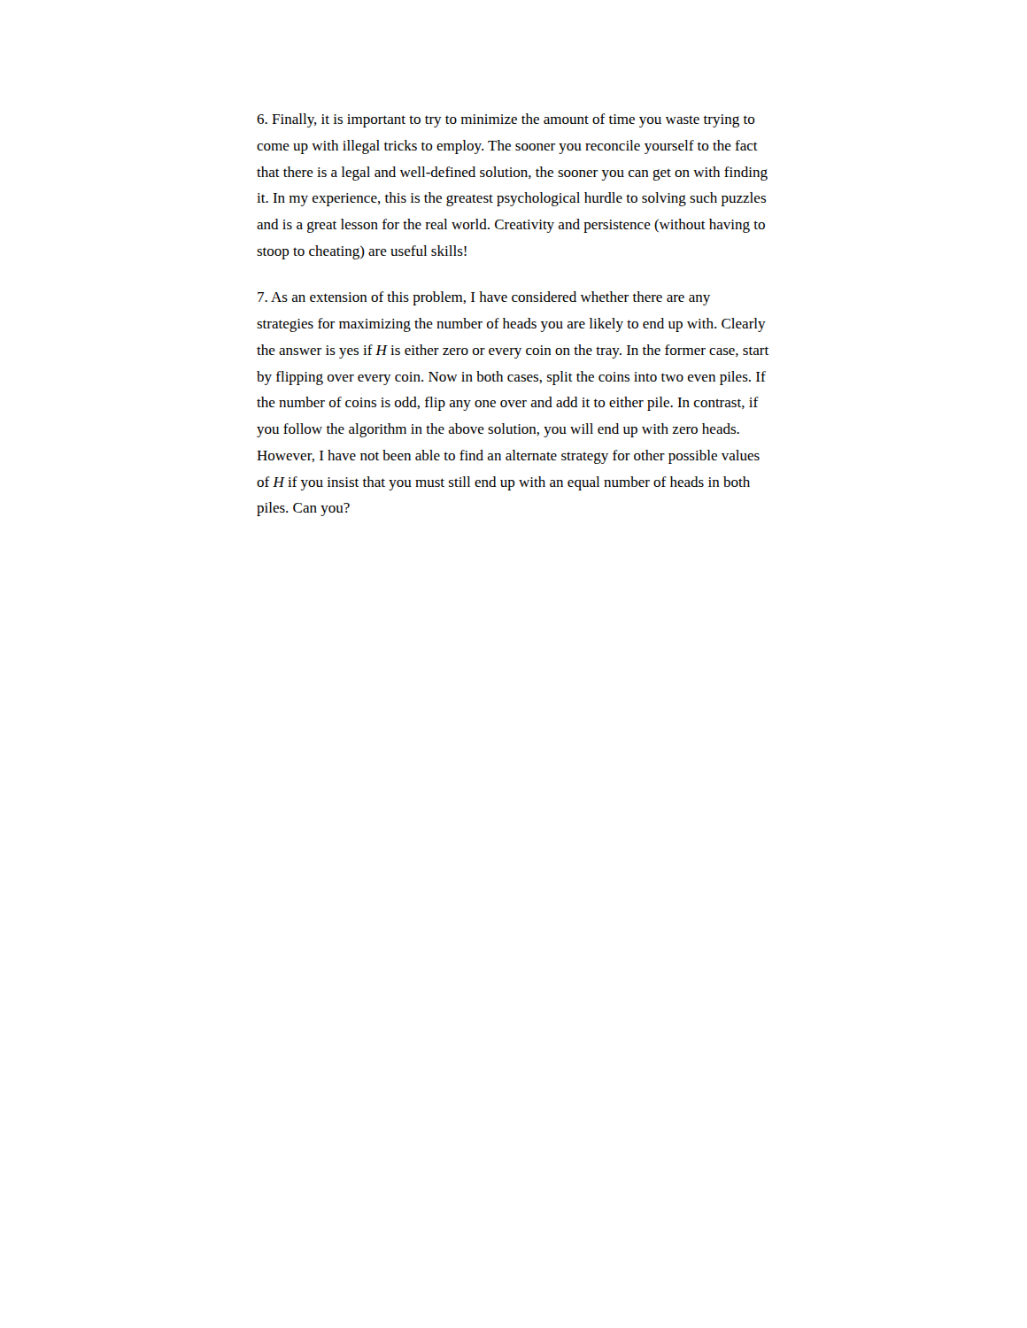6. Finally, it is important to try to minimize the amount of time you waste trying to come up with illegal tricks to employ. The sooner you reconcile yourself to the fact that there is a legal and well-defined solution, the sooner you can get on with finding it. In my experience, this is the greatest psychological hurdle to solving such puzzles and is a great lesson for the real world. Creativity and persistence (without having to stoop to cheating) are useful skills!
7. As an extension of this problem, I have considered whether there are any strategies for maximizing the number of heads you are likely to end up with. Clearly the answer is yes if H is either zero or every coin on the tray. In the former case, start by flipping over every coin. Now in both cases, split the coins into two even piles. If the number of coins is odd, flip any one over and add it to either pile. In contrast, if you follow the algorithm in the above solution, you will end up with zero heads. However, I have not been able to find an alternate strategy for other possible values of H if you insist that you must still end up with an equal number of heads in both piles. Can you?